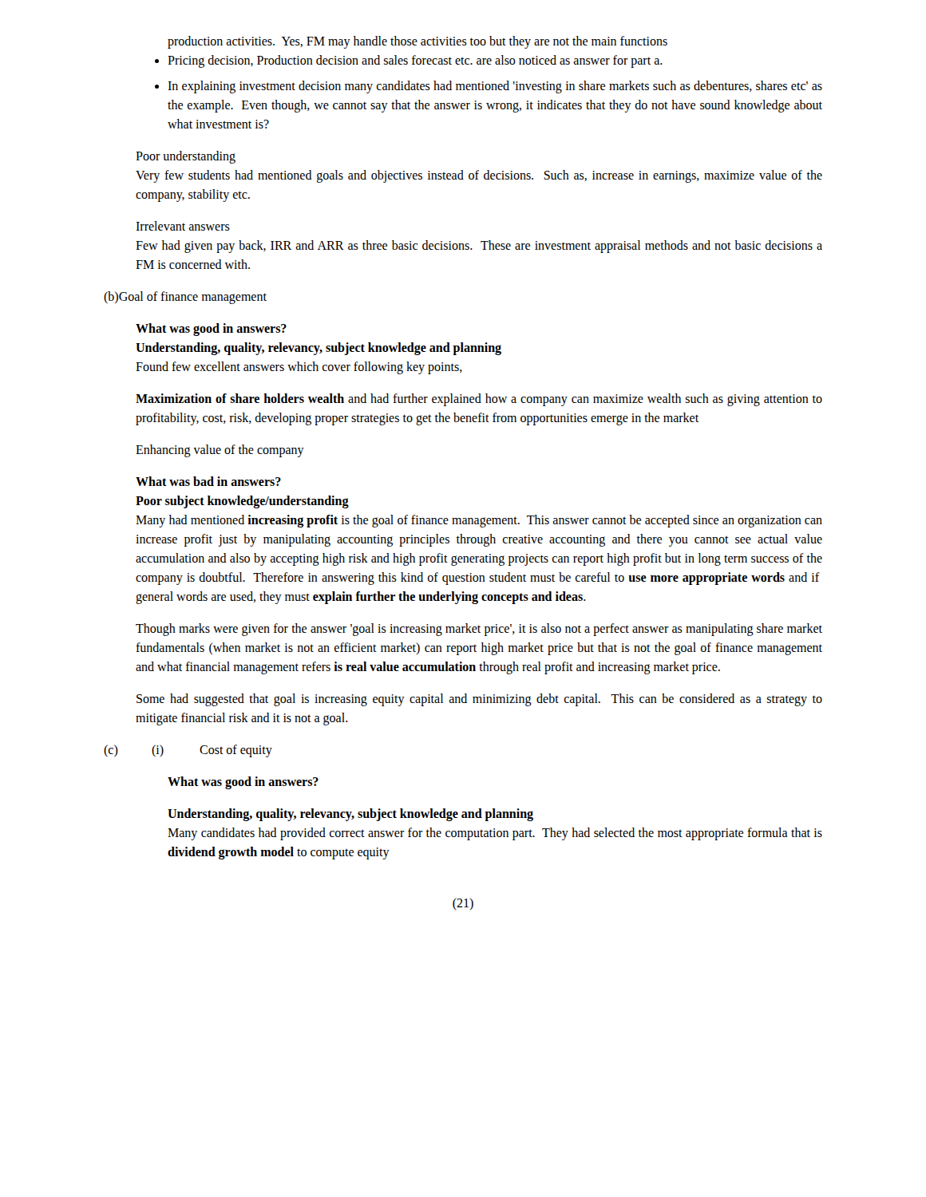production activities. Yes, FM may handle those activities too but they are not the main functions
Pricing decision, Production decision and sales forecast etc. are also noticed as answer for part a.
In explaining investment decision many candidates had mentioned 'investing in share markets such as debentures, shares etc' as the example. Even though, we cannot say that the answer is wrong, it indicates that they do not have sound knowledge about what investment is?
Poor understanding
Very few students had mentioned goals and objectives instead of decisions. Such as, increase in earnings, maximize value of the company, stability etc.
Irrelevant answers
Few had given pay back, IRR and ARR as three basic decisions. These are investment appraisal methods and not basic decisions a FM is concerned with.
(b)Goal of finance management
What was good in answers?
Understanding, quality, relevancy, subject knowledge and planning
Found few excellent answers which cover following key points,
Maximization of share holders wealth and had further explained how a company can maximize wealth such as giving attention to profitability, cost, risk, developing proper strategies to get the benefit from opportunities emerge in the market
Enhancing value of the company
What was bad in answers?
Poor subject knowledge/understanding
Many had mentioned increasing profit is the goal of finance management. This answer cannot be accepted since an organization can increase profit just by manipulating accounting principles through creative accounting and there you cannot see actual value accumulation and also by accepting high risk and high profit generating projects can report high profit but in long term success of the company is doubtful. Therefore in answering this kind of question student must be careful to use more appropriate words and if general words are used, they must explain further the underlying concepts and ideas.
Though marks were given for the answer 'goal is increasing market price', it is also not a perfect answer as manipulating share market fundamentals (when market is not an efficient market) can report high market price but that is not the goal of finance management and what financial management refers is real value accumulation through real profit and increasing market price.
Some had suggested that goal is increasing equity capital and minimizing debt capital. This can be considered as a strategy to mitigate financial risk and it is not a goal.
(c)
(i)
Cost of equity
What was good in answers?
Understanding, quality, relevancy, subject knowledge and planning
Many candidates had provided correct answer for the computation part. They had selected the most appropriate formula that is dividend growth model to compute equity
(21)